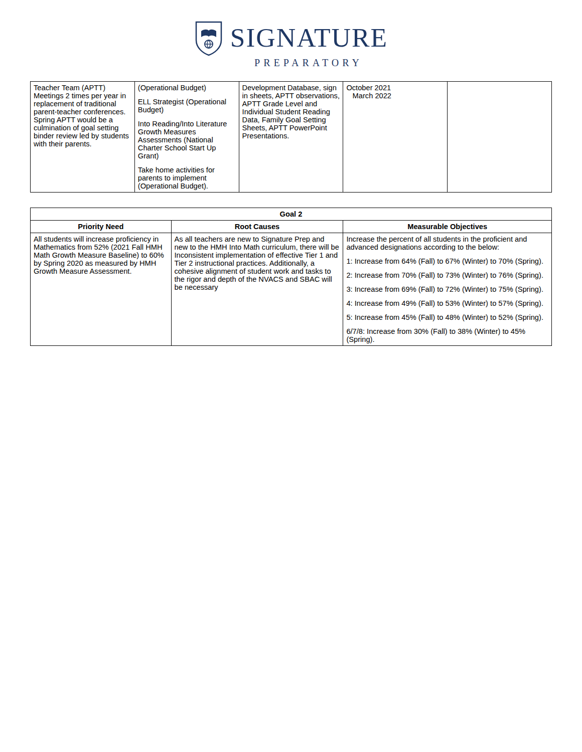SIGNATURE
PREPARATORY
| Teacher Team (APTT) Meetings 2 times per year in replacement of traditional parent-teacher conferences. Spring APTT would be a culmination of goal setting binder review led by students with their parents. | (Operational Budget) ELL Strategist (Operational Budget) Into Reading/Into Literature Growth Measures Assessments (National Charter School Start Up Grant) Take home activities for parents to implement (Operational Budget). | Development Database, sign in sheets, APTT observations, APTT Grade Level and Individual Student Reading Data, Family Goal Setting Sheets, APTT PowerPoint Presentations. | October 2021 March 2022 | |
| Goal 2 |
| Priority Need | Root Causes | Measurable Objectives |
| All students will increase proficiency in Mathematics from 52% (2021 Fall HMH Math Growth Measure Baseline) to 60% by Spring 2020 as measured by HMH Growth Measure Assessment. | As all teachers are new to Signature Prep and new to the HMH Into Math curriculum, there will be Inconsistent implementation of effective Tier 1 and Tier 2 instructional practices. Additionally, a cohesive alignment of student work and tasks to the rigor and depth of the NVACS and SBAC will be necessary | Increase the percent of all students in the proficient and advanced designations according to the below: 1: Increase from 64% (Fall) to 67% (Winter) to 70% (Spring). 2: Increase from 70% (Fall) to 73% (Winter) to 76% (Spring). 3: Increase from 69% (Fall) to 72% (Winter) to 75% (Spring). 4: Increase from 49% (Fall) to 53% (Winter) to 57% (Spring). 5: Increase from 45% (Fall) to 48% (Winter) to 52% (Spring). 6/7/8: Increase from 30% (Fall) to 38% (Winter) to 45% (Spring). |